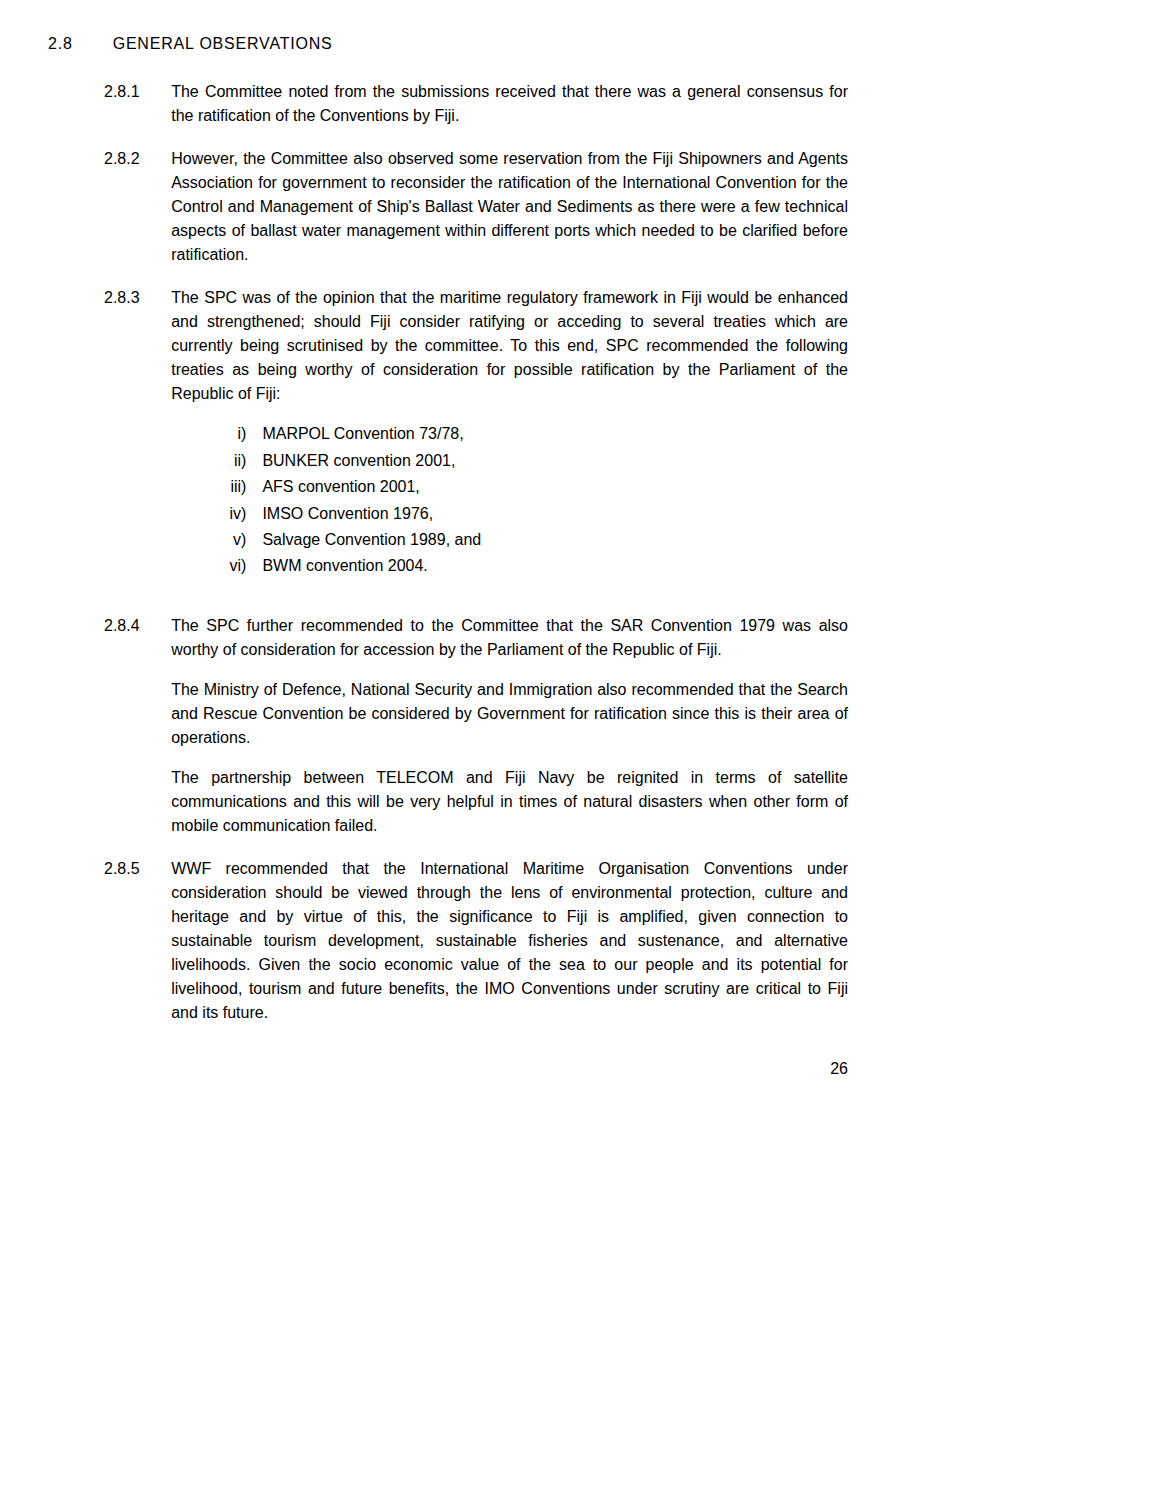2.8 GENERAL OBSERVATIONS
2.8.1
The Committee noted from the submissions received that there was a general consensus for the ratification of the Conventions by Fiji.
2.8.2
However, the Committee also observed some reservation from the Fiji Shipowners and Agents Association for government to reconsider the ratification of the International Convention for the Control and Management of Ship's Ballast Water and Sediments as there were a few technical aspects of ballast water management within different ports which needed to be clarified before ratification.
2.8.3
The SPC was of the opinion that the maritime regulatory framework in Fiji would be enhanced and strengthened; should Fiji consider ratifying or acceding to several treaties which are currently being scrutinised by the committee. To this end, SPC recommended the following treaties as being worthy of consideration for possible ratification by the Parliament of the Republic of Fiji:
i) MARPOL Convention 73/78,
ii) BUNKER convention 2001,
iii) AFS convention 2001,
iv) IMSO Convention 1976,
v) Salvage Convention 1989, and
vi) BWM convention 2004.
2.8.4
The SPC further recommended to the Committee that the SAR Convention 1979 was also worthy of consideration for accession by the Parliament of the Republic of Fiji.
The Ministry of Defence, National Security and Immigration also recommended that the Search and Rescue Convention be considered by Government for ratification since this is their area of operations.
The partnership between TELECOM and Fiji Navy be reignited in terms of satellite communications and this will be very helpful in times of natural disasters when other form of mobile communication failed.
2.8.5
WWF recommended that the International Maritime Organisation Conventions under consideration should be viewed through the lens of environmental protection, culture and heritage and by virtue of this, the significance to Fiji is amplified, given connection to sustainable tourism development, sustainable fisheries and sustenance, and alternative livelihoods. Given the socio economic value of the sea to our people and its potential for livelihood, tourism and future benefits, the IMO Conventions under scrutiny are critical to Fiji and its future.
26